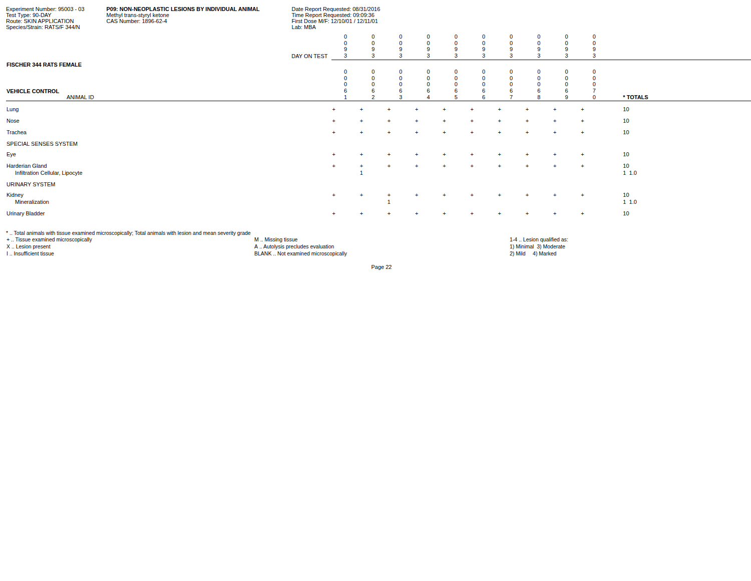| Experiment Number: 95003 - 03 | P09: NON-NEOPLASTIC LESIONS BY INDIVIDUAL ANIMAL | Date Report Requested: 08/31/2016 |
| Test Type: 90-DAY | Methyl trans-styryl ketone | Time Report Requested: 09:09:36 |
| Route: SKIN APPLICATION | CAS Number: 1896-62-4 | First Dose M/F: 12/10/01 / 12/11/01 |
| Species/Strain: RATS/F 344/N | | Lab: MBA |
| DAY ON TEST | 0 0 9 3 | 0 0 9 3 | 0 0 9 3 | 0 0 9 3 | 0 0 9 3 | 0 0 9 3 | 0 0 9 3 | 0 0 9 3 | 0 0 9 3 | 0 0 9 3 | |
| FISCHER 344 RATS FEMALE | |
| VEHICLE CONTROL ANIMAL ID | 0 0 0 6 1 | 0 0 0 6 2 | 0 0 0 6 3 | 0 0 0 6 4 | 0 0 0 6 5 | 0 0 0 6 6 | 0 0 0 6 7 | 0 0 0 6 8 | 0 0 0 6 9 | 0 0 0 7 0 | * TOTALS |
| Lung | + | + | + | + | + | + | + | + | + | + | 10 |
| Nose | + | + | + | + | + | + | + | + | + | + | 10 |
| Trachea | + | + | + | + | + | + | + | + | + | + | 10 |
| SPECIAL SENSES SYSTEM | |
| Eye | + | + | + | + | + | + | + | + | + | + | 10 |
| Harderian Gland | + | + | + | + | + | + | + | + | + | + | 10 |
| Infiltration Cellular, Lipocyte | | 1 | | | | | | | | | 1 1.0 |
| URINARY SYSTEM | |
| Kidney | + | + | + | + | + | + | + | + | + | + | 10 |
| Mineralization | | | 1 | | | | | | | | 1 1.0 |
| Urinary Bladder | + | + | + | + | + | + | + | + | + | + | 10 |
* .. Total animals with tissue examined microscopically; Total animals with lesion and mean severity grade
| + .. Tissue examined microscopically | M .. Missing tissue | 1-4 .. Lesion qualified as: |
| X .. Lesion present | A .. Autolysis precludes evaluation | 1) Minimal 3) Moderate |
| I .. Insufficient tissue | BLANK .. Not examined microscopically | 2) Mild 4) Marked |
Page 22